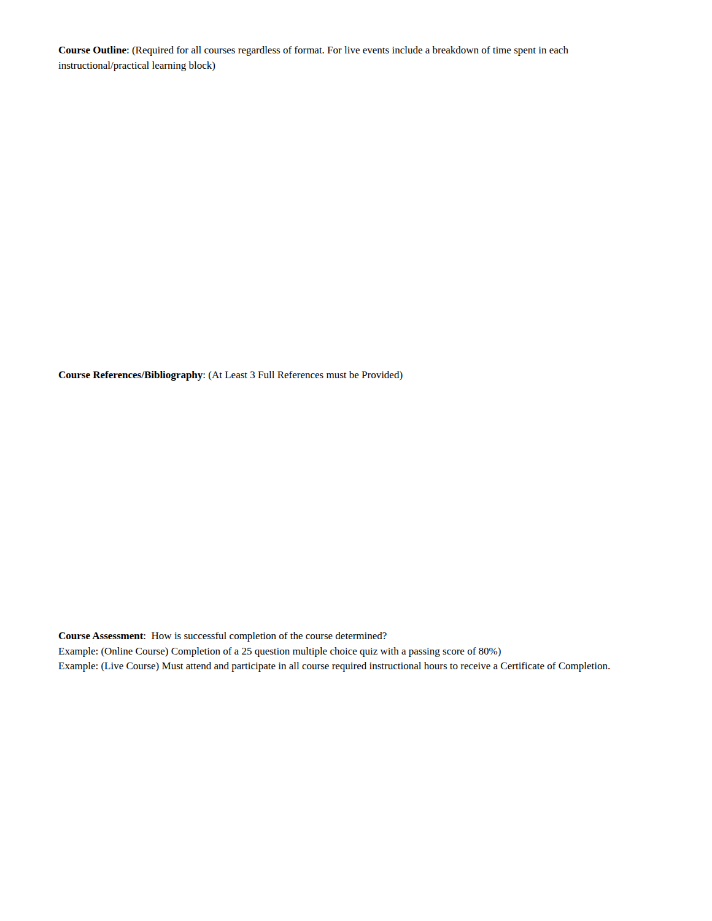Course Outline: (Required for all courses regardless of format. For live events include a breakdown of time spent in each instructional/practical learning block)
Course References/Bibliography: (At Least 3 Full References must be Provided)
Course Assessment: How is successful completion of the course determined?
Example: (Online Course) Completion of a 25 question multiple choice quiz with a passing score of 80%)
Example: (Live Course) Must attend and participate in all course required instructional hours to receive a Certificate of Completion.